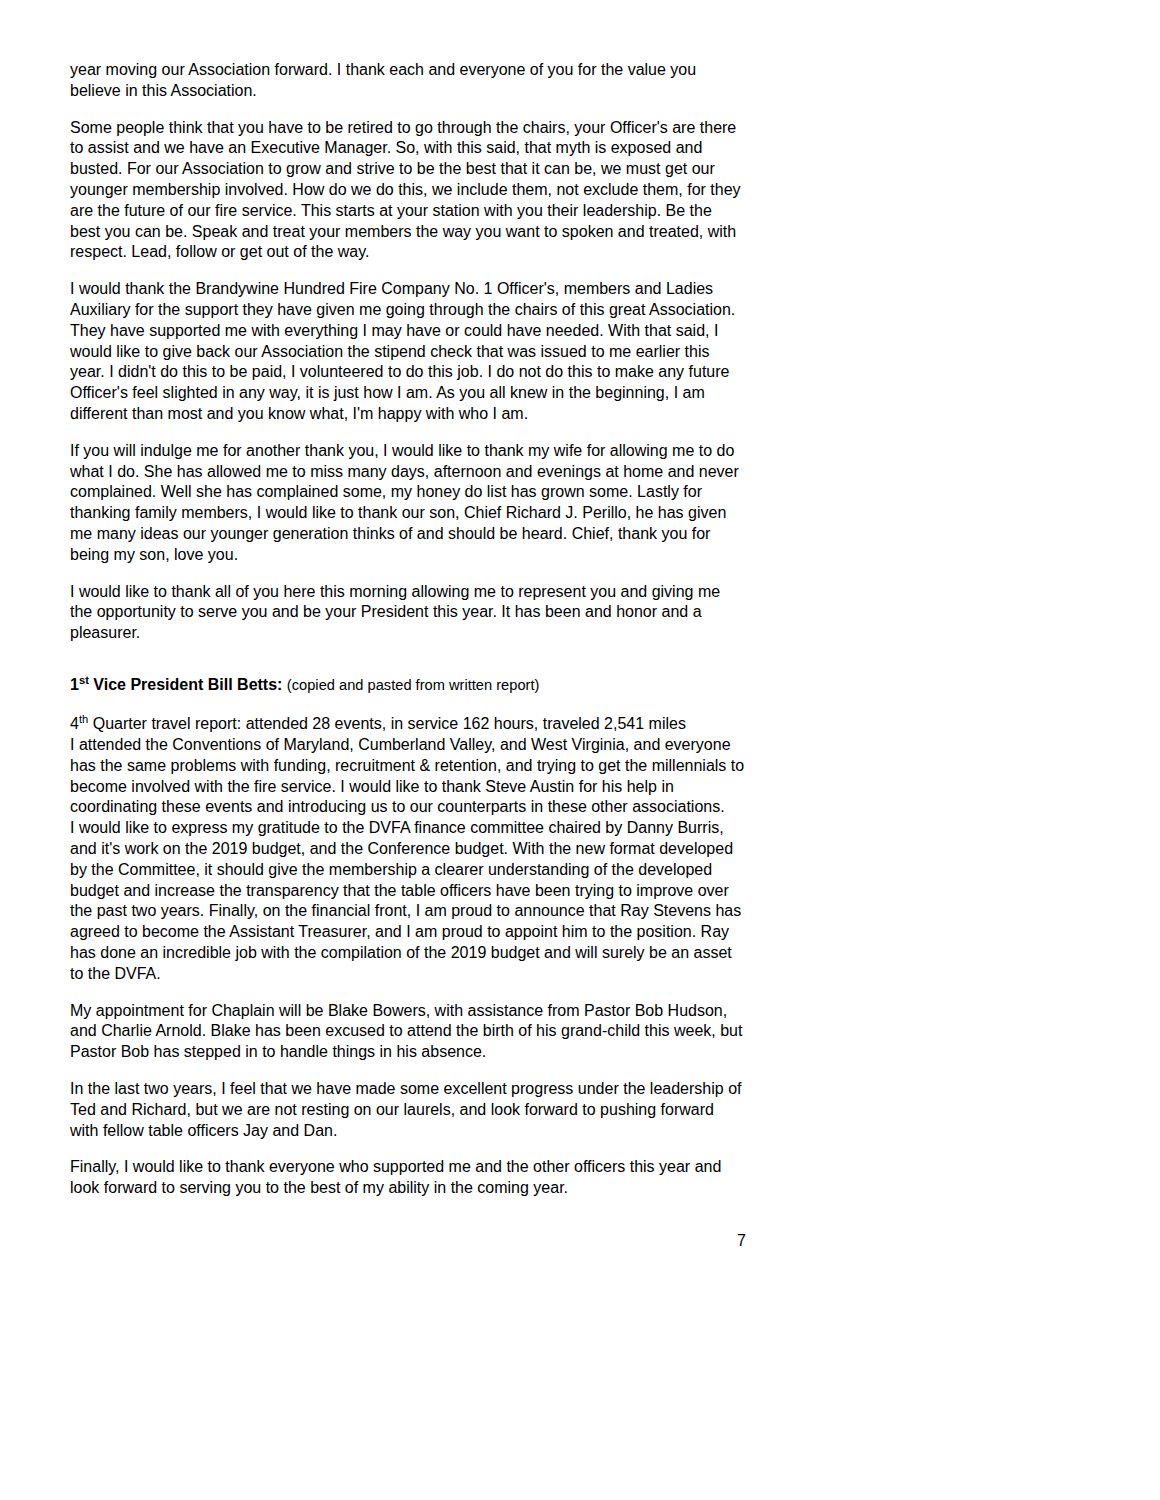year moving our Association forward. I thank each and everyone of you for the value you believe in this Association.
Some people think that you have to be retired to go through the chairs, your Officer's are there to assist and we have an Executive Manager. So, with this said, that myth is exposed and busted. For our Association to grow and strive to be the best that it can be, we must get our younger membership involved. How do we do this, we include them, not exclude them, for they are the future of our fire service. This starts at your station with you their leadership. Be the best you can be. Speak and treat your members the way you want to spoken and treated, with respect. Lead, follow or get out of the way.
I would thank the Brandywine Hundred Fire Company No. 1 Officer's, members and Ladies Auxiliary for the support they have given me going through the chairs of this great Association. They have supported me with everything I may have or could have needed. With that said, I would like to give back our Association the stipend check that was issued to me earlier this year. I didn't do this to be paid, I volunteered to do this job. I do not do this to make any future Officer's feel slighted in any way, it is just how I am. As you all knew in the beginning, I am different than most and you know what, I'm happy with who I am.
If you will indulge me for another thank you, I would like to thank my wife for allowing me to do what I do. She has allowed me to miss many days, afternoon and evenings at home and never complained. Well she has complained some, my honey do list has grown some. Lastly for thanking family members, I would like to thank our son, Chief Richard J. Perillo, he has given me many ideas our younger generation thinks of and should be heard. Chief, thank you for being my son, love you.
I would like to thank all of you here this morning allowing me to represent you and giving me the opportunity to serve you and be your President this year. It has been and honor and a pleasurer.
1st Vice President Bill Betts: (copied and pasted from written report)
4th Quarter travel report: attended 28 events, in service 162 hours, traveled 2,541 miles
I attended the Conventions of Maryland, Cumberland Valley, and West Virginia, and everyone has the same problems with funding, recruitment & retention, and trying to get the millennials to become involved with the fire service. I would like to thank Steve Austin for his help in coordinating these events and introducing us to our counterparts in these other associations.
I would like to express my gratitude to the DVFA finance committee chaired by Danny Burris, and it's work on the 2019 budget, and the Conference budget. With the new format developed by the Committee, it should give the membership a clearer understanding of the developed budget and increase the transparency that the table officers have been trying to improve over the past two years. Finally, on the financial front, I am proud to announce that Ray Stevens has agreed to become the Assistant Treasurer, and I am proud to appoint him to the position. Ray has done an incredible job with the compilation of the 2019 budget and will surely be an asset to the DVFA.
My appointment for Chaplain will be Blake Bowers, with assistance from Pastor Bob Hudson, and Charlie Arnold. Blake has been excused to attend the birth of his grand-child this week, but Pastor Bob has stepped in to handle things in his absence.
In the last two years, I feel that we have made some excellent progress under the leadership of Ted and Richard, but we are not resting on our laurels, and look forward to pushing forward with fellow table officers Jay and Dan.
Finally, I would like to thank everyone who supported me and the other officers this year and look forward to serving you to the best of my ability in the coming year.
7